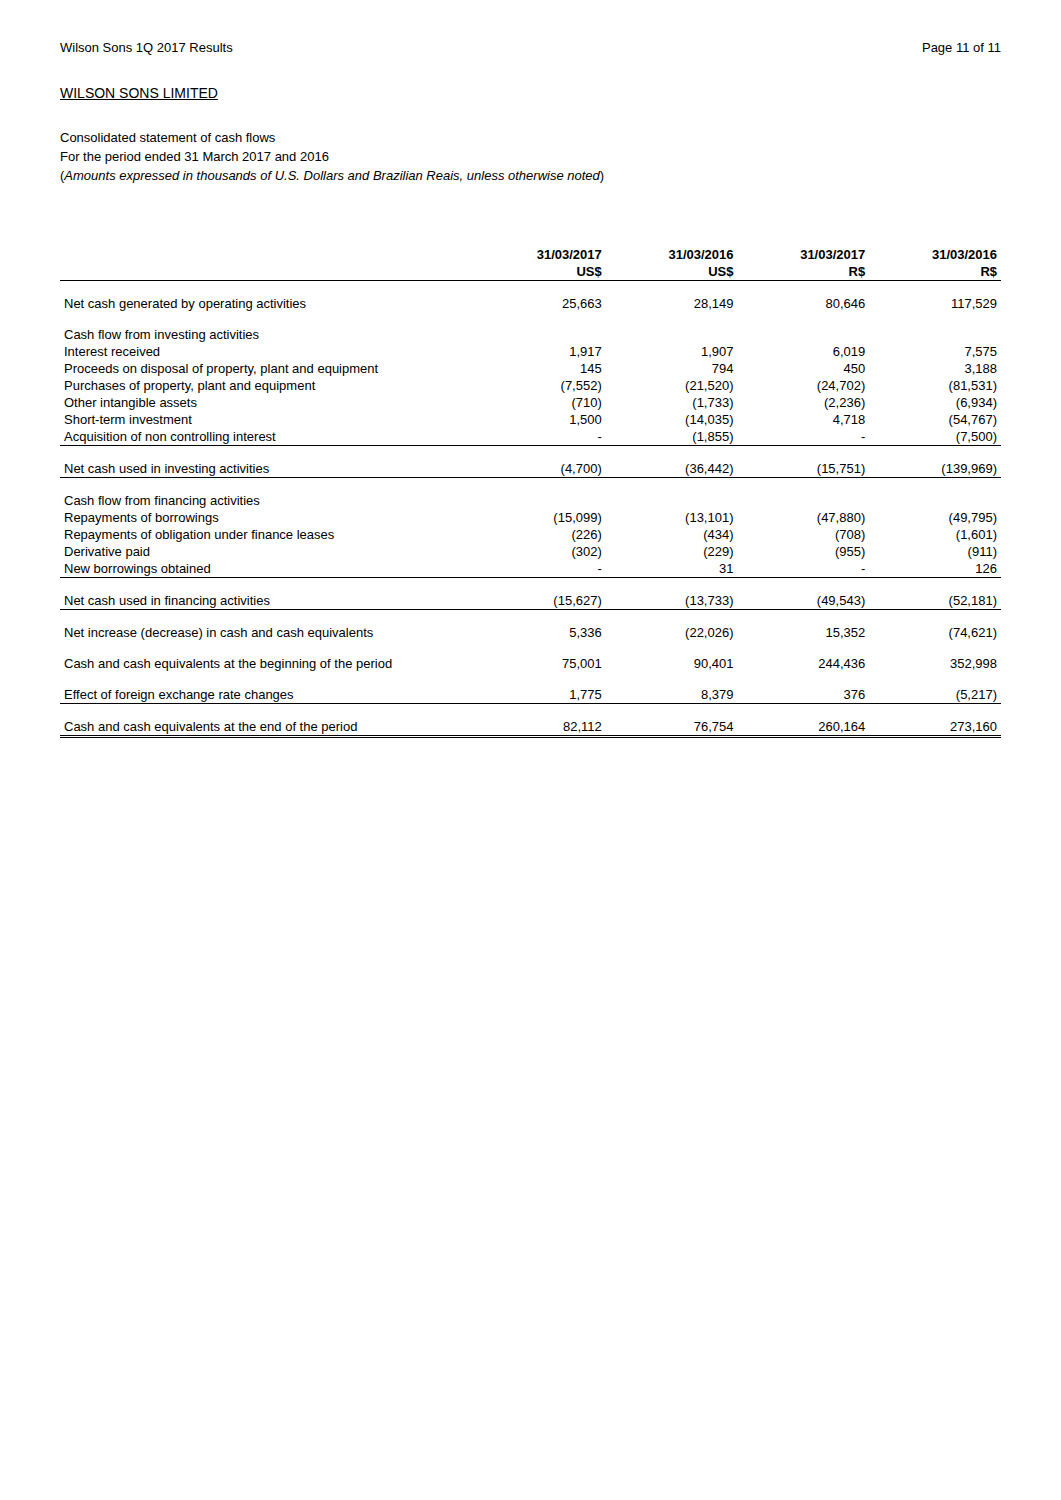Wilson Sons 1Q 2017 Results Page 11 of 11
WILSON SONS LIMITED
Consolidated statement of cash flows
For the period ended 31 March 2017 and 2016
(Amounts expressed in thousands of U.S. Dollars and Brazilian Reais, unless otherwise noted)
| | 31/03/2017 | 31/03/2016 | 31/03/2017 | 31/03/2016 |
| --- | --- | --- | --- | --- |
| | US$ | US$ | R$ | R$ |
| Net cash generated by operating activities | 25,663 | 28,149 | 80,646 | 117,529 |
| Cash flow from investing activities | | | | |
| Interest received | 1,917 | 1,907 | 6,019 | 7,575 |
| Proceeds on disposal of property, plant and equipment | 145 | 794 | 450 | 3,188 |
| Purchases of property, plant and equipment | (7,552) | (21,520) | (24,702) | (81,531) |
| Other intangible assets | (710) | (1,733) | (2,236) | (6,934) |
| Short-term investment | 1,500 | (14,035) | 4,718 | (54,767) |
| Acquisition of non controlling interest | - | (1,855) | - | (7,500) |
| Net cash used in investing activities | (4,700) | (36,442) | (15,751) | (139,969) |
| Cash flow from financing activities | | | | |
| Repayments of borrowings | (15,099) | (13,101) | (47,880) | (49,795) |
| Repayments of obligation under finance leases | (226) | (434) | (708) | (1,601) |
| Derivative paid | (302) | (229) | (955) | (911) |
| New borrowings obtained | - | 31 | - | 126 |
| Net cash used in financing activities | (15,627) | (13,733) | (49,543) | (52,181) |
| Net increase (decrease) in cash and cash equivalents | 5,336 | (22,026) | 15,352 | (74,621) |
| Cash and cash equivalents at the beginning of the period | 75,001 | 90,401 | 244,436 | 352,998 |
| Effect of foreign exchange rate changes | 1,775 | 8,379 | 376 | (5,217) |
| Cash and cash equivalents at the end of the period | 82,112 | 76,754 | 260,164 | 273,160 |